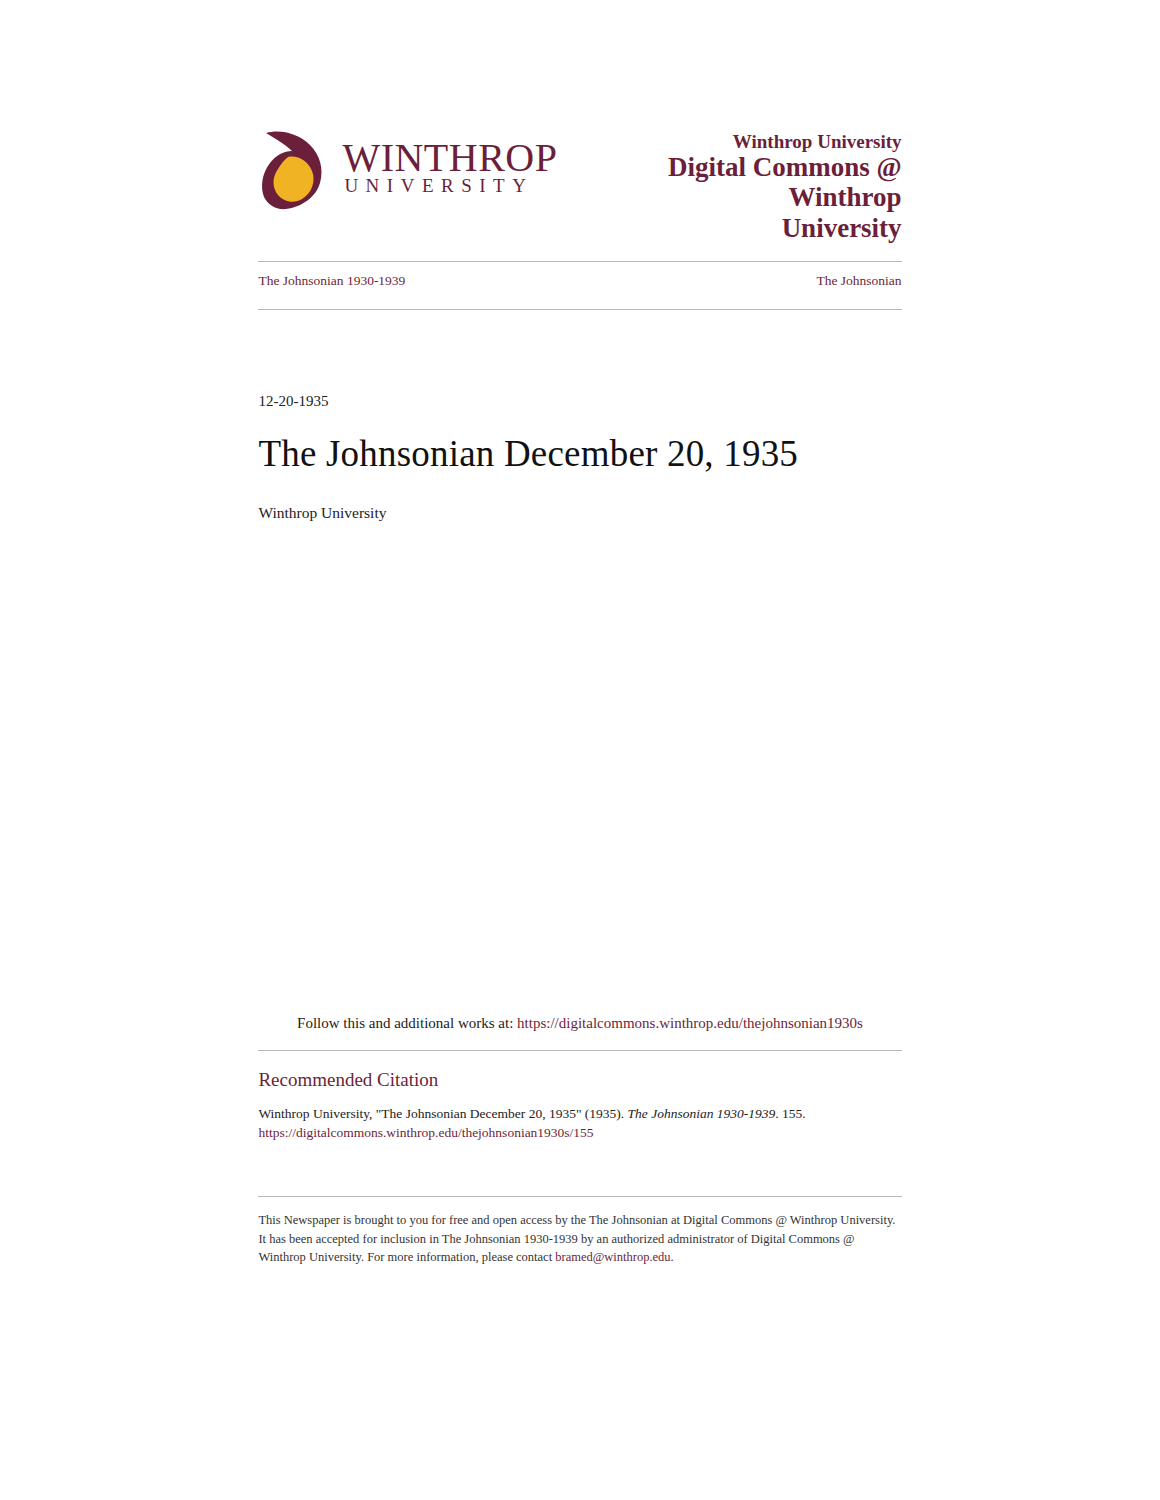WINTHROP
UNIVERSITY
Winthrop University
Digital Commons @ Winthrop
University
The Johnsonian 1930-1939
The Johnsonian
12-20-1935
The Johnsonian December 20, 1935
Winthrop University
Follow this and additional works at: https://digitalcommons.winthrop.edu/thejohnsonian1930s
Recommended Citation
Winthrop University, "The Johnsonian December 20, 1935" (1935). The Johnsonian 1930-1939. 155.
https://digitalcommons.winthrop.edu/thejohnsonian1930s/155
This Newspaper is brought to you for free and open access by the The Johnsonian at Digital Commons @ Winthrop University. It has been accepted for inclusion in The Johnsonian 1930-1939 by an authorized administrator of Digital Commons @ Winthrop University. For more information, please contact bramed@winthrop.edu.